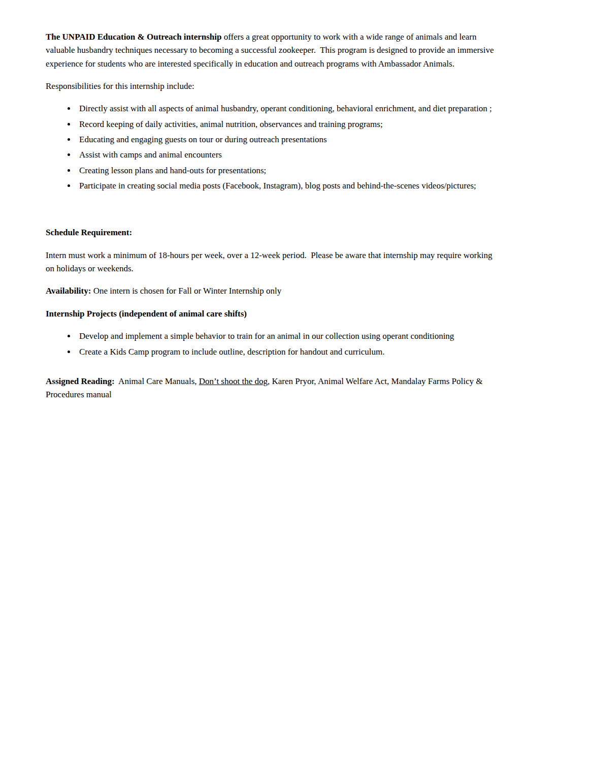The UNPAID Education & Outreach internship offers a great opportunity to work with a wide range of animals and learn valuable husbandry techniques necessary to becoming a successful zookeeper. This program is designed to provide an immersive experience for students who are interested specifically in education and outreach programs with Ambassador Animals.
Responsibilities for this internship include:
Directly assist with all aspects of animal husbandry, operant conditioning, behavioral enrichment, and diet preparation ;
Record keeping of daily activities, animal nutrition, observances and training programs;
Educating and engaging guests on tour or during outreach presentations
Assist with camps and animal encounters
Creating lesson plans and hand-outs for presentations;
Participate in creating social media posts (Facebook, Instagram), blog posts and behind-the-scenes videos/pictures;
Schedule Requirement:
Intern must work a minimum of 18-hours per week, over a 12-week period. Please be aware that internship may require working on holidays or weekends.
Availability: One intern is chosen for Fall or Winter Internship only
Internship Projects (independent of animal care shifts)
Develop and implement a simple behavior to train for an animal in our collection using operant conditioning
Create a Kids Camp program to include outline, description for handout and curriculum.
Assigned Reading: Animal Care Manuals, Don’t shoot the dog, Karen Pryor, Animal Welfare Act, Mandalay Farms Policy & Procedures manual